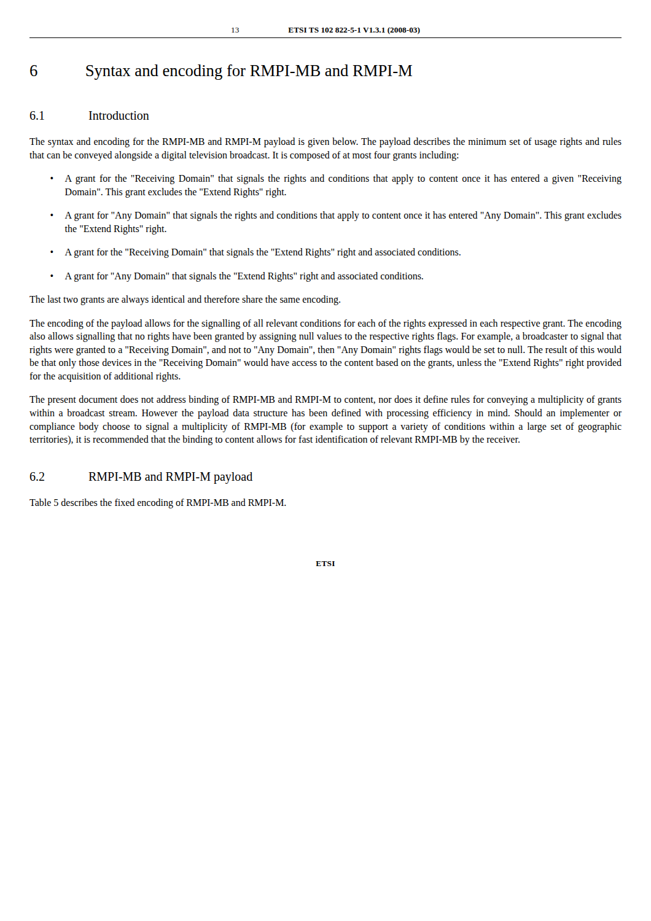13 ETSI TS 102 822-5-1 V1.3.1 (2008-03)
6 Syntax and encoding for RMPI-MB and RMPI-M
6.1 Introduction
The syntax and encoding for the RMPI-MB and RMPI-M payload is given below. The payload describes the minimum set of usage rights and rules that can be conveyed alongside a digital television broadcast. It is composed of at most four grants including:
A grant for the "Receiving Domain" that signals the rights and conditions that apply to content once it has entered a given "Receiving Domain". This grant excludes the "Extend Rights" right.
A grant for "Any Domain" that signals the rights and conditions that apply to content once it has entered "Any Domain". This grant excludes the "Extend Rights" right.
A grant for the "Receiving Domain" that signals the "Extend Rights" right and associated conditions.
A grant for "Any Domain" that signals the "Extend Rights" right and associated conditions.
The last two grants are always identical and therefore share the same encoding.
The encoding of the payload allows for the signalling of all relevant conditions for each of the rights expressed in each respective grant. The encoding also allows signalling that no rights have been granted by assigning null values to the respective rights flags. For example, a broadcaster to signal that rights were granted to a "Receiving Domain", and not to "Any Domain", then "Any Domain" rights flags would be set to null. The result of this would be that only those devices in the "Receiving Domain" would have access to the content based on the grants, unless the "Extend Rights" right provided for the acquisition of additional rights.
The present document does not address binding of RMPI-MB and RMPI-M to content, nor does it define rules for conveying a multiplicity of grants within a broadcast stream. However the payload data structure has been defined with processing efficiency in mind. Should an implementer or compliance body choose to signal a multiplicity of RMPI-MB (for example to support a variety of conditions within a large set of geographic territories), it is recommended that the binding to content allows for fast identification of relevant RMPI-MB by the receiver.
6.2 RMPI-MB and RMPI-M payload
Table 5 describes the fixed encoding of RMPI-MB and RMPI-M.
ETSI